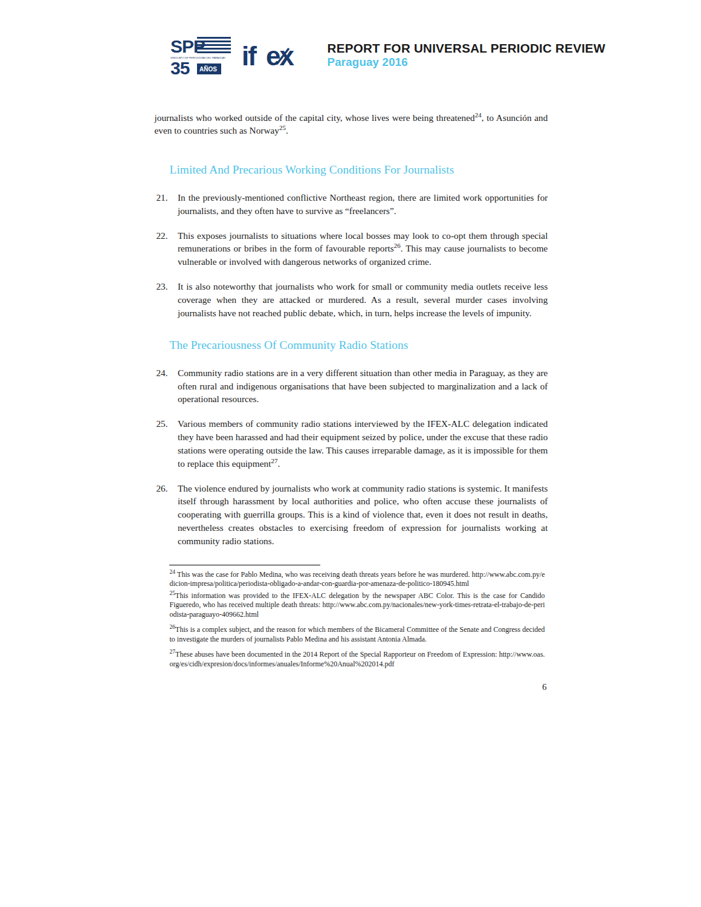SPP 35 AÑOS SINDICATO DE PERIODISTAS DEL PARAGUAY
if ex
REPORT FOR UNIVERSAL PERIODIC REVIEW
Paraguay 2016
journalists who worked outside of the capital city, whose lives were being threatened24, to Asunción and even to countries such as Norway25.
Limited And Precarious Working Conditions For Journalists
In the previously-mentioned conflictive Northeast region, there are limited work opportunities for journalists, and they often have to survive as “freelancers”.
This exposes journalists to situations where local bosses may look to co-opt them through special remunerations or bribes in the form of favourable reports26. This may cause journalists to become vulnerable or involved with dangerous networks of organized crime.
It is also noteworthy that journalists who work for small or community media outlets receive less coverage when they are attacked or murdered. As a result, several murder cases involving journalists have not reached public debate, which, in turn, helps increase the levels of impunity.
The Precariousness Of Community Radio Stations
Community radio stations are in a very different situation than other media in Paraguay, as they are often rural and indigenous organisations that have been subjected to marginalization and a lack of operational resources.
Various members of community radio stations interviewed by the IFEX-ALC delegation indicated they have been harassed and had their equipment seized by police, under the excuse that these radio stations were operating outside the law. This causes irreparable damage, as it is impossible for them to replace this equipment27.
The violence endured by journalists who work at community radio stations is systemic. It manifests itself through harassment by local authorities and police, who often accuse these journalists of cooperating with guerrilla groups. This is a kind of violence that, even it does not result in deaths, nevertheless creates obstacles to exercising freedom of expression for journalists working at community radio stations.
24 This was the case for Pablo Medina, who was receiving death threats years before he was murdered. http://www.abc.com.py/edicion-impresa/politica/periodista-obligado-a-andar-con-guardia-por-amenaza-de-politico-180945.html
25This information was provided to the IFEX-ALC delegation by the newspaper ABC Color. This is the case for Candido Figueredo, who has received multiple death threats: http://www.abc.com.py/nacionales/new-york-times-retrata-el-trabajo-de-periodista-paraguayo-409662.html
26This is a complex subject, and the reason for which members of the Bicameral Committee of the Senate and Congress decided to investigate the murders of journalists Pablo Medina and his assistant Antonia Almada.
27These abuses have been documented in the 2014 Report of the Special Rapporteur on Freedom of Expression: http://www.oas.org/es/cidh/expresion/docs/informes/anuales/Informe%20Anual%202014.pdf
6